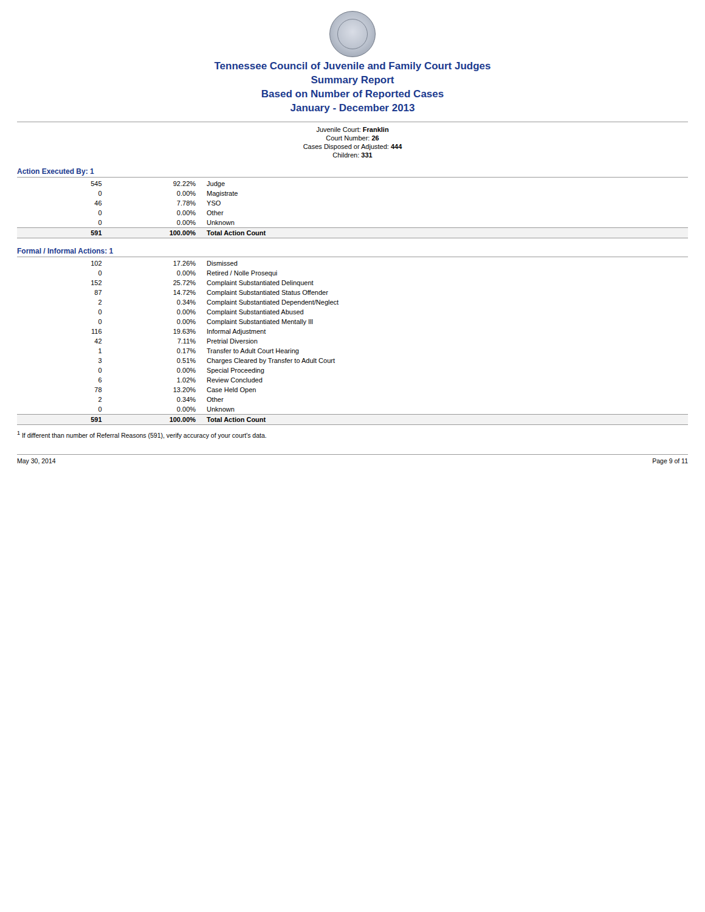Tennessee Council of Juvenile and Family Court Judges
Summary Report
Based on Number of Reported Cases
January - December 2013
Juvenile Court: Franklin
Court Number: 26
Cases Disposed or Adjusted: 444
Children: 331
Action Executed By: 1
| 545 | 92.22% | Judge |
| 0 | 0.00% | Magistrate |
| 46 | 7.78% | YSO |
| 0 | 0.00% | Other |
| 0 | 0.00% | Unknown |
| 591 | 100.00% | Total Action Count |
Formal / Informal Actions: 1
| 102 | 17.26% | Dismissed |
| 0 | 0.00% | Retired / Nolle Prosequi |
| 152 | 25.72% | Complaint Substantiated Delinquent |
| 87 | 14.72% | Complaint Substantiated Status Offender |
| 2 | 0.34% | Complaint Substantiated Dependent/Neglect |
| 0 | 0.00% | Complaint Substantiated Abused |
| 0 | 0.00% | Complaint Substantiated Mentally Ill |
| 116 | 19.63% | Informal Adjustment |
| 42 | 7.11% | Pretrial Diversion |
| 1 | 0.17% | Transfer to Adult Court Hearing |
| 3 | 0.51% | Charges Cleared by Transfer to Adult Court |
| 0 | 0.00% | Special Proceeding |
| 6 | 1.02% | Review Concluded |
| 78 | 13.20% | Case Held Open |
| 2 | 0.34% | Other |
| 0 | 0.00% | Unknown |
| 591 | 100.00% | Total Action Count |
1 If different than number of Referral Reasons (591), verify accuracy of your court's data.
May 30, 2014 Page 9 of 11